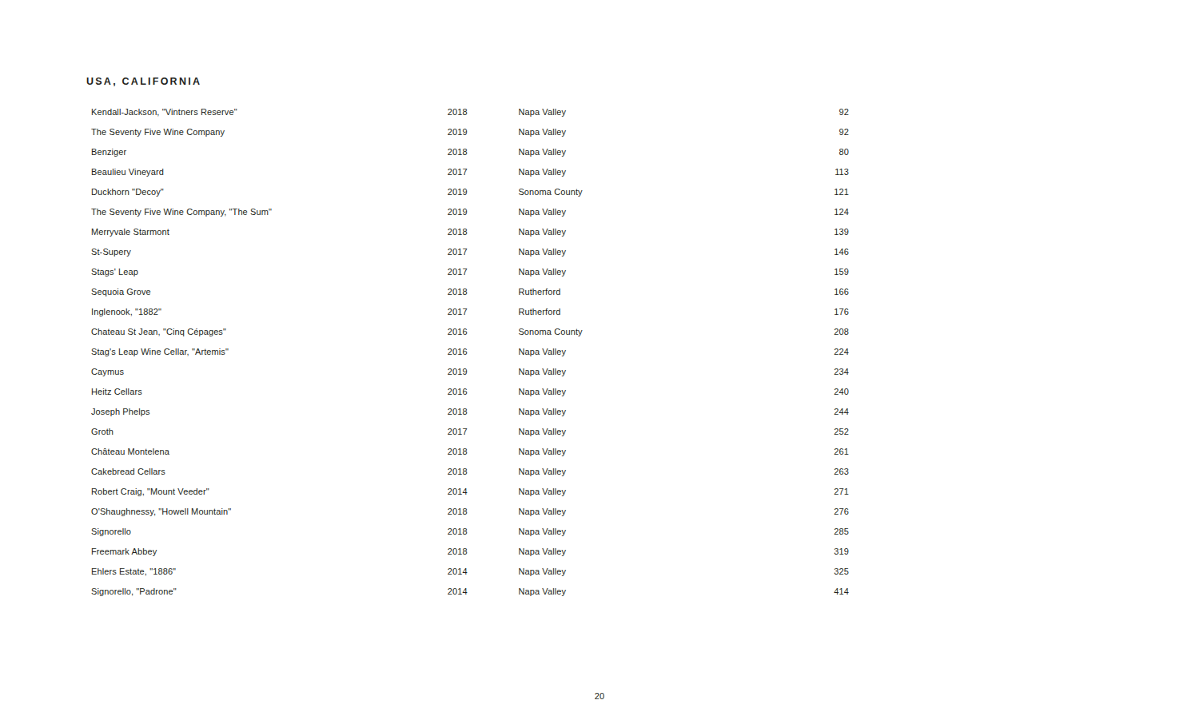USA, California
| Kendall-Jackson, "Vintners Reserve" | 2018 | Napa Valley | 92 |
| The Seventy Five Wine Company | 2019 | Napa Valley | 92 |
| Benziger | 2018 | Napa Valley | 80 |
| Beaulieu Vineyard | 2017 | Napa Valley | 113 |
| Duckhorn "Decoy" | 2019 | Sonoma County | 121 |
| The Seventy Five Wine Company, "The Sum" | 2019 | Napa Valley | 124 |
| Merryvale Starmont | 2018 | Napa Valley | 139 |
| St-Supery | 2017 | Napa Valley | 146 |
| Stags' Leap | 2017 | Napa Valley | 159 |
| Sequoia Grove | 2018 | Rutherford | 166 |
| Inglenook, "1882" | 2017 | Rutherford | 176 |
| Chateau St Jean, "Cinq Cépages" | 2016 | Sonoma County | 208 |
| Stag's Leap Wine Cellar, "Artemis" | 2016 | Napa Valley | 224 |
| Caymus | 2019 | Napa Valley | 234 |
| Heitz Cellars | 2016 | Napa Valley | 240 |
| Joseph Phelps | 2018 | Napa Valley | 244 |
| Groth | 2017 | Napa Valley | 252 |
| Château Montelena | 2018 | Napa Valley | 261 |
| Cakebread Cellars | 2018 | Napa Valley | 263 |
| Robert Craig, "Mount Veeder" | 2014 | Napa Valley | 271 |
| O'Shaughnessy, "Howell Mountain" | 2018 | Napa Valley | 276 |
| Signorello | 2018 | Napa Valley | 285 |
| Freemark Abbey | 2018 | Napa Valley | 319 |
| Ehlers Estate, "1886" | 2014 | Napa Valley | 325 |
| Signorello, "Padrone" | 2014 | Napa Valley | 414 |
20